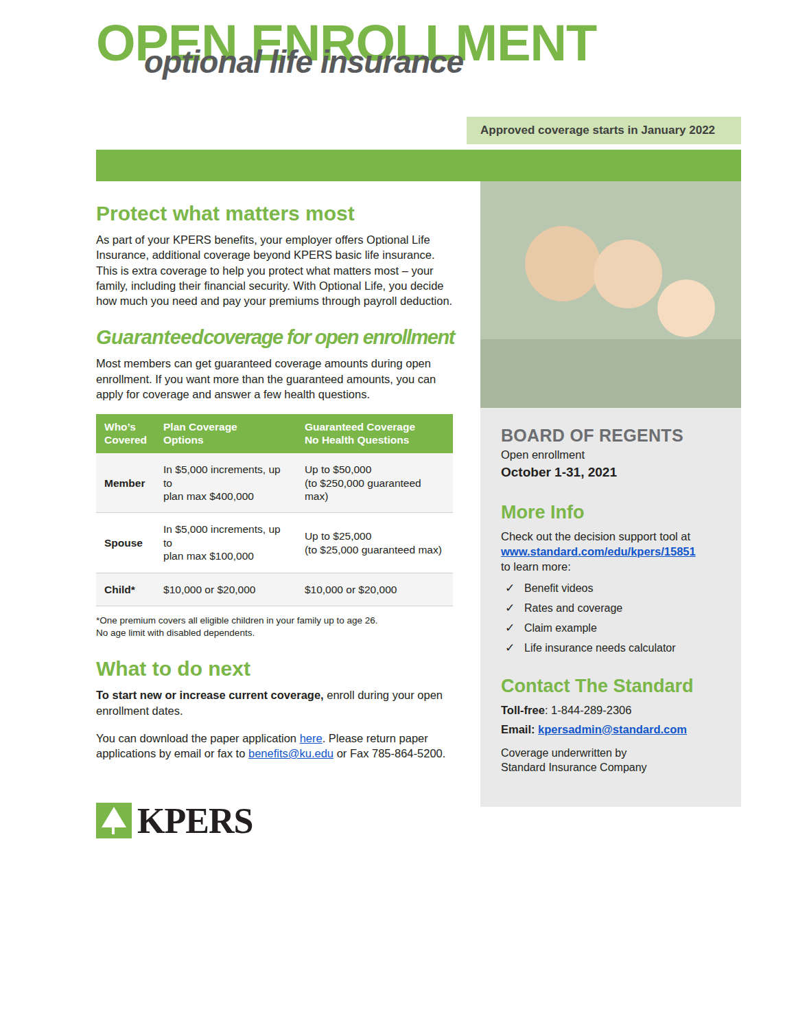OPEN ENROLLMENT
optional life insurance
Approved coverage starts in January 2022
Protect what matters most
As part of your KPERS benefits, your employer offers Optional Life Insurance, additional coverage beyond KPERS basic life insurance. This is extra coverage to help you protect what matters most – your family, including their financial security. With Optional Life, you decide how much you need and pay your premiums through payroll deduction.
Guaranteed coverage for open enrollment
Most members can get guaranteed coverage amounts during open enrollment. If you want more than the guaranteed amounts, you can apply for coverage and answer a few health questions.
| Who’s Covered | Plan Coverage Options | Guaranteed Coverage No Health Questions |
| --- | --- | --- |
| Member | In $5,000 increments, up to plan max $400,000 | Up to $50,000 (to $250,000 guaranteed max) |
| Spouse | In $5,000 increments, up to plan max $100,000 | Up to $25,000 (to $25,000 guaranteed max) |
| Child* | $10,000 or $20,000 | $10,000 or $20,000 |
*One premium covers all eligible children in your family up to age 26.
No age limit with disabled dependents.
What to do next
To start new or increase current coverage, enroll during your open enrollment dates.
You can download the paper application here. Please return paper applications by email or fax to benefits@ku.edu or Fax 785-864-5200.
BOARD OF REGENTS
Open enrollment
October 1-31, 2021
More Info
Check out the decision support tool at
www.standard.com/edu/kpers/15851
to learn more:
Benefit videos
Rates and coverage
Claim example
Life insurance needs calculator
Contact The Standard
Toll-free: 1-844-289-2306
Email: kpersadmin@standard.com
Coverage underwritten by
Standard Insurance Company
KPERS